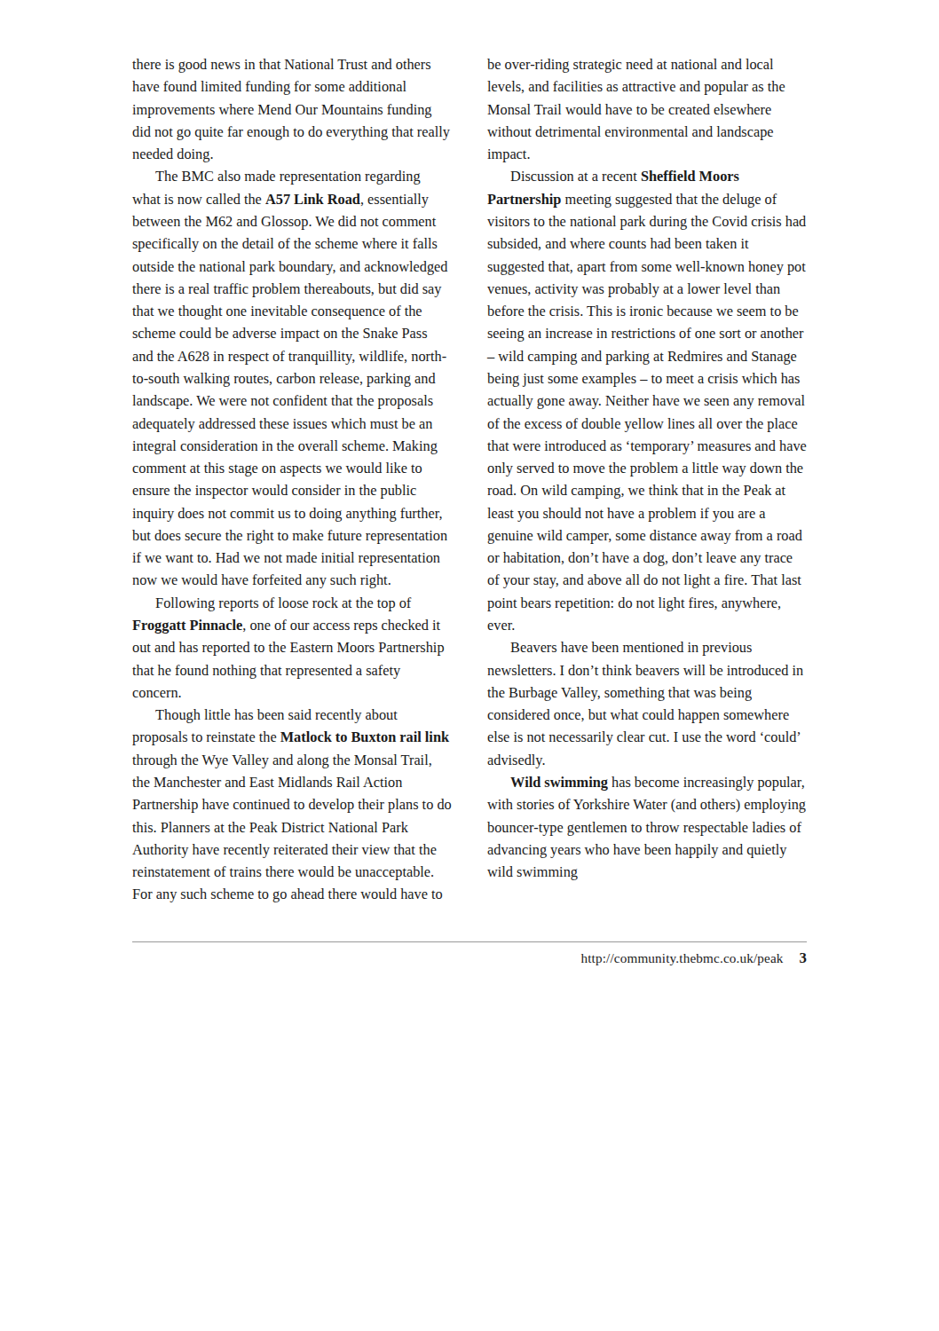there is good news in that National Trust and others have found limited funding for some additional improvements where Mend Our Mountains funding did not go quite far enough to do everything that really needed doing.
The BMC also made representation regarding what is now called the A57 Link Road, essentially between the M62 and Glossop. We did not comment specifically on the detail of the scheme where it falls outside the national park boundary, and acknowledged there is a real traffic problem thereabouts, but did say that we thought one inevitable consequence of the scheme could be adverse impact on the Snake Pass and the A628 in respect of tranquillity, wildlife, north-to-south walking routes, carbon release, parking and landscape. We were not confident that the proposals adequately addressed these issues which must be an integral consideration in the overall scheme. Making comment at this stage on aspects we would like to ensure the inspector would consider in the public inquiry does not commit us to doing anything further, but does secure the right to make future representation if we want to. Had we not made initial representation now we would have forfeited any such right.
Following reports of loose rock at the top of Froggatt Pinnacle, one of our access reps checked it out and has reported to the Eastern Moors Partnership that he found nothing that represented a safety concern.
Though little has been said recently about proposals to reinstate the Matlock to Buxton rail link through the Wye Valley and along the Monsal Trail, the Manchester and East Midlands Rail Action Partnership have continued to develop their plans to do this. Planners at the Peak District National Park Authority have recently reiterated their view that the reinstatement of trains there would be unacceptable. For any such scheme to go ahead there would have to be over-riding strategic need at national and local levels, and facilities as attractive and popular as the Monsal Trail would have to be created elsewhere without detrimental environmental and landscape impact.
Discussion at a recent Sheffield Moors Partnership meeting suggested that the deluge of visitors to the national park during the Covid crisis had subsided, and where counts had been taken it suggested that, apart from some well-known honey pot venues, activity was probably at a lower level than before the crisis. This is ironic because we seem to be seeing an increase in restrictions of one sort or another – wild camping and parking at Redmires and Stanage being just some examples – to meet a crisis which has actually gone away. Neither have we seen any removal of the excess of double yellow lines all over the place that were introduced as ‘temporary’ measures and have only served to move the problem a little way down the road. On wild camping, we think that in the Peak at least you should not have a problem if you are a genuine wild camper, some distance away from a road or habitation, don’t have a dog, don’t leave any trace of your stay, and above all do not light a fire. That last point bears repetition: do not light fires, anywhere, ever.
Beavers have been mentioned in previous newsletters. I don’t think beavers will be introduced in the Burbage Valley, something that was being considered once, but what could happen somewhere else is not necessarily clear cut. I use the word ‘could’ advisedly.
Wild swimming has become increasingly popular, with stories of Yorkshire Water (and others) employing bouncer-type gentlemen to throw respectable ladies of advancing years who have been happily and quietly wild swimming
http://community.thebmc.co.uk/peak 3